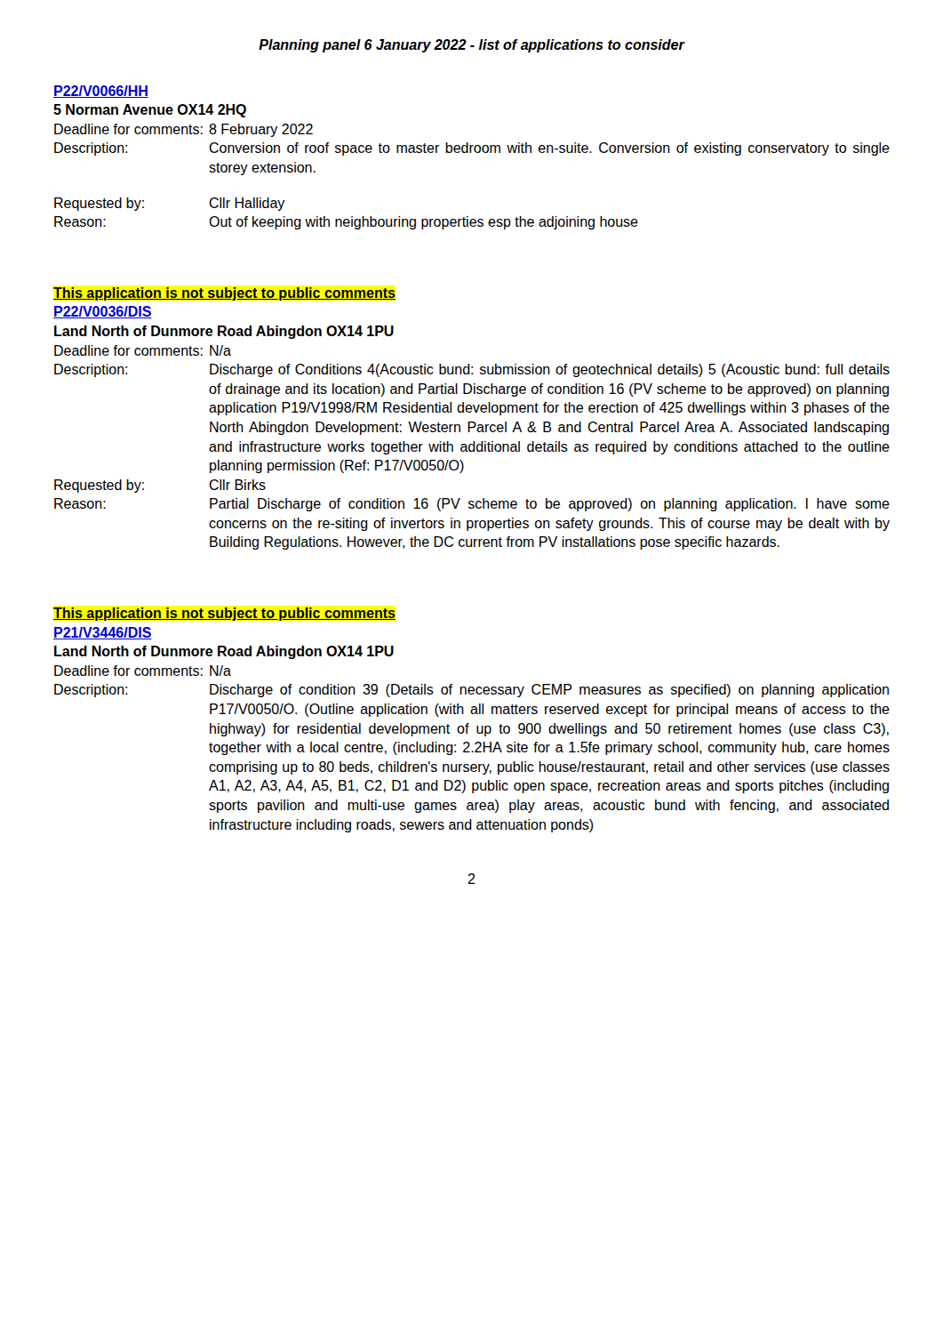Planning panel 6 January 2022 - list of applications to consider
P22/V0066/HH
5 Norman Avenue OX14 2HQ
| Deadline for comments: | 8 February 2022 |
| Description: | Conversion of roof space to master bedroom with en-suite. Conversion of existing conservatory to single storey extension. |
| Requested by: | Cllr Halliday |
| Reason: | Out of keeping with neighbouring properties esp the adjoining house |
This application is not subject to public comments
P22/V0036/DIS
Land North of Dunmore Road Abingdon OX14 1PU
| Deadline for comments: | N/a |
| Description: | Discharge of Conditions 4(Acoustic bund: submission of geotechnical details) 5 (Acoustic bund: full details of drainage and its location) and Partial Discharge of condition 16 (PV scheme to be approved) on planning application P19/V1998/RM Residential development for the erection of 425 dwellings within 3 phases of the North Abingdon Development: Western Parcel A & B and Central Parcel Area A. Associated landscaping and infrastructure works together with additional details as required by conditions attached to the outline planning permission (Ref: P17/V0050/O) |
| Requested by: | Cllr Birks |
| Reason: | Partial Discharge of condition 16 (PV scheme to be approved) on planning application. I have some concerns on the re-siting of invertors in properties on safety grounds. This of course may be dealt with by Building Regulations. However, the DC current from PV installations pose specific hazards. |
This application is not subject to public comments
P21/V3446/DIS
Land North of Dunmore Road Abingdon OX14 1PU
| Deadline for comments: | N/a |
| Description: | Discharge of condition 39 (Details of necessary CEMP measures as specified) on planning application P17/V0050/O. (Outline application (with all matters reserved except for principal means of access to the highway) for residential development of up to 900 dwellings and 50 retirement homes (use class C3), together with a local centre, (including: 2.2HA site for a 1.5fe primary school, community hub, care homes comprising up to 80 beds, children's nursery, public house/restaurant, retail and other services (use classes A1, A2, A3, A4, A5, B1, C2, D1 and D2) public open space, recreation areas and sports pitches (including sports pavilion and multi-use games area) play areas, acoustic bund with fencing, and associated infrastructure including roads, sewers and attenuation ponds) |
2